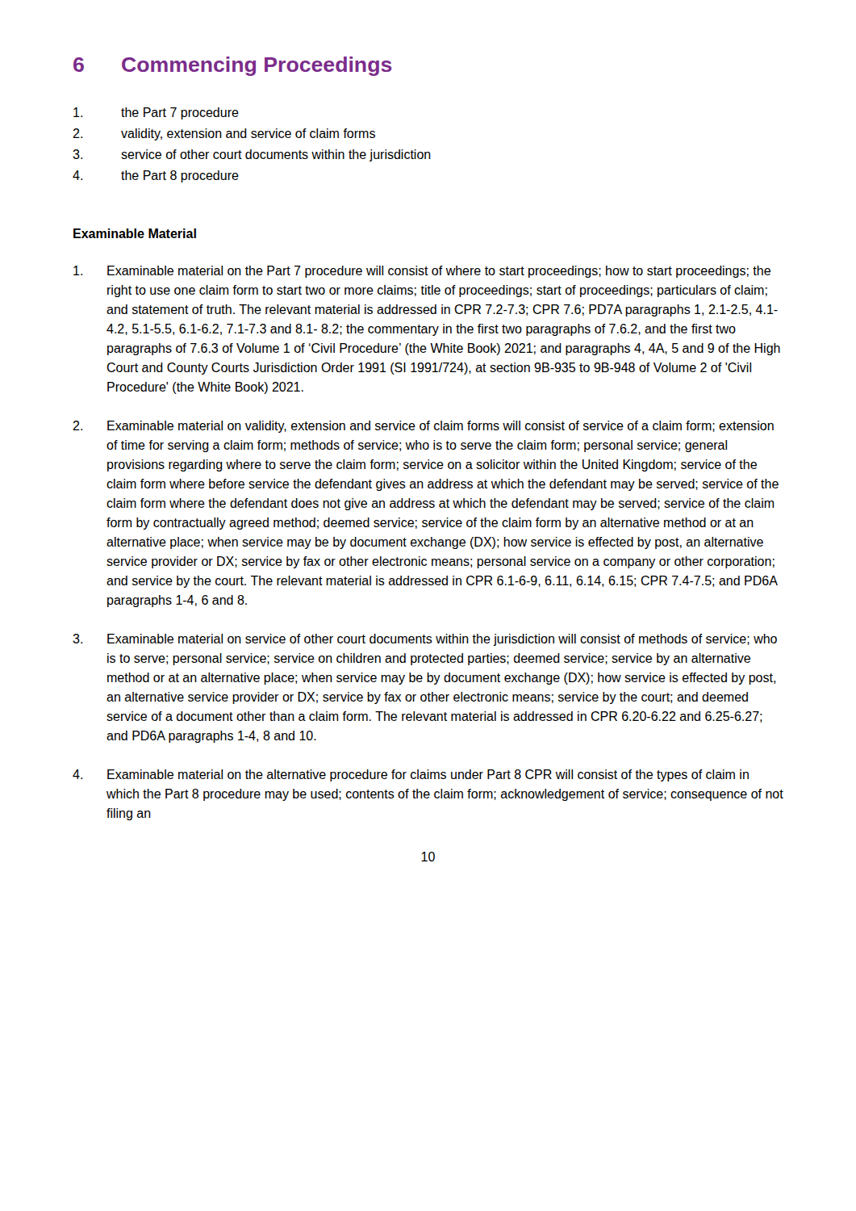6 Commencing Proceedings
the Part 7 procedure
validity, extension and service of claim forms
service of other court documents within the jurisdiction
the Part 8 procedure
Examinable Material
Examinable material on the Part 7 procedure will consist of where to start proceedings; how to start proceedings; the right to use one claim form to start two or more claims; title of proceedings; start of proceedings; particulars of claim; and statement of truth. The relevant material is addressed in CPR 7.2-7.3; CPR 7.6; PD7A paragraphs 1, 2.1-2.5, 4.1-4.2, 5.1-5.5, 6.1-6.2, 7.1-7.3 and 8.1- 8.2; the commentary in the first two paragraphs of 7.6.2, and the first two paragraphs of 7.6.3 of Volume 1 of ‘Civil Procedure’ (the White Book) 2021; and paragraphs 4, 4A, 5 and 9 of the High Court and County Courts Jurisdiction Order 1991 (SI 1991/724), at section 9B-935 to 9B-948 of Volume 2 of 'Civil Procedure' (the White Book) 2021.
Examinable material on validity, extension and service of claim forms will consist of service of a claim form; extension of time for serving a claim form; methods of service; who is to serve the claim form; personal service; general provisions regarding where to serve the claim form; service on a solicitor within the United Kingdom; service of the claim form where before service the defendant gives an address at which the defendant may be served; service of the claim form where the defendant does not give an address at which the defendant may be served; service of the claim form by contractually agreed method; deemed service; service of the claim form by an alternative method or at an alternative place; when service may be by document exchange (DX); how service is effected by post, an alternative service provider or DX; service by fax or other electronic means; personal service on a company or other corporation; and service by the court. The relevant material is addressed in CPR 6.1-6-9, 6.11, 6.14, 6.15; CPR 7.4-7.5; and PD6A paragraphs 1-4, 6 and 8.
Examinable material on service of other court documents within the jurisdiction will consist of methods of service; who is to serve; personal service; service on children and protected parties; deemed service; service by an alternative method or at an alternative place; when service may be by document exchange (DX); how service is effected by post, an alternative service provider or DX; service by fax or other electronic means; service by the court; and deemed service of a document other than a claim form. The relevant material is addressed in CPR 6.20-6.22 and 6.25-6.27; and PD6A paragraphs 1-4, 8 and 10.
Examinable material on the alternative procedure for claims under Part 8 CPR will consist of the types of claim in which the Part 8 procedure may be used; contents of the claim form; acknowledgement of service; consequence of not filing an
10